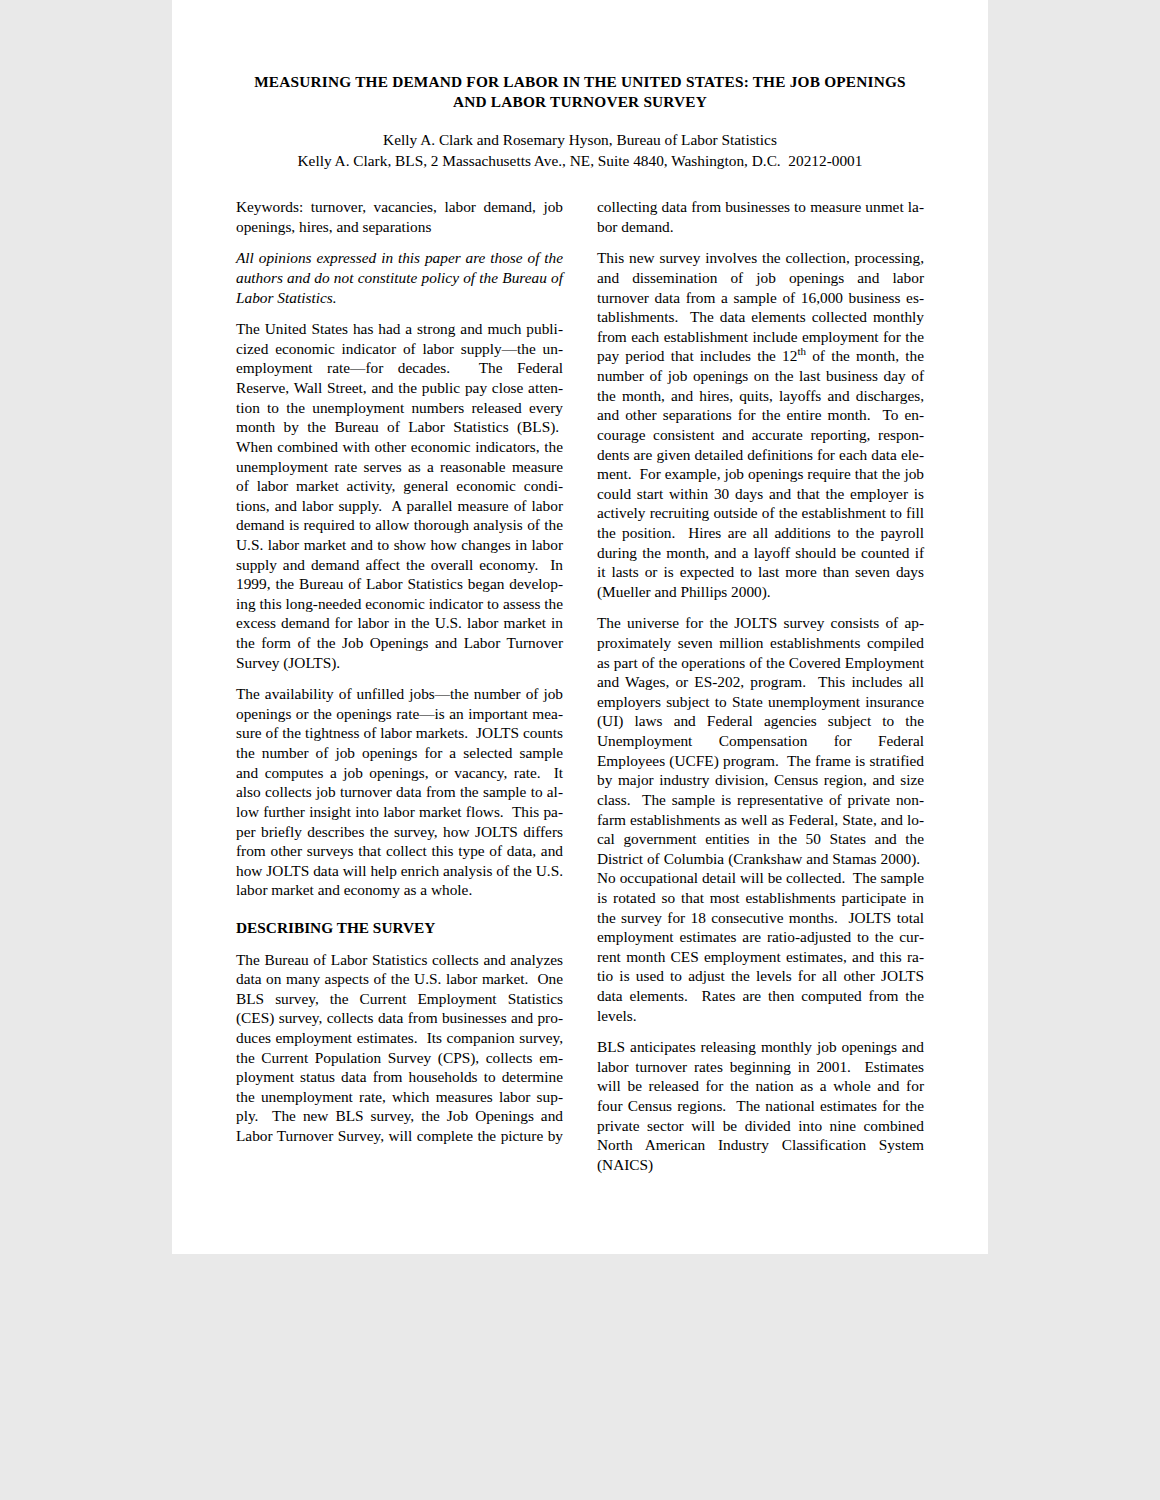Measuring the Demand for Labor in the United States: The Job Openings and Labor Turnover Survey
Kelly A. Clark and Rosemary Hyson, Bureau of Labor Statistics
Kelly A. Clark, BLS, 2 Massachusetts Ave., NE, Suite 4840, Washington, D.C. 20212-0001
Keywords: turnover, vacancies, labor demand, job openings, hires, and separations
All opinions expressed in this paper are those of the authors and do not constitute policy of the Bureau of Labor Statistics.
The United States has had a strong and much publicized economic indicator of labor supply—the unemployment rate—for decades. The Federal Reserve, Wall Street, and the public pay close attention to the unemployment numbers released every month by the Bureau of Labor Statistics (BLS). When combined with other economic indicators, the unemployment rate serves as a reasonable measure of labor market activity, general economic conditions, and labor supply. A parallel measure of labor demand is required to allow thorough analysis of the U.S. labor market and to show how changes in labor supply and demand affect the overall economy. In 1999, the Bureau of Labor Statistics began developing this long-needed economic indicator to assess the excess demand for labor in the U.S. labor market in the form of the Job Openings and Labor Turnover Survey (JOLTS).
The availability of unfilled jobs—the number of job openings or the openings rate—is an important measure of the tightness of labor markets. JOLTS counts the number of job openings for a selected sample and computes a job openings, or vacancy, rate. It also collects job turnover data from the sample to allow further insight into labor market flows. This paper briefly describes the survey, how JOLTS differs from other surveys that collect this type of data, and how JOLTS data will help enrich analysis of the U.S. labor market and economy as a whole.
Describing the Survey
The Bureau of Labor Statistics collects and analyzes data on many aspects of the U.S. labor market. One BLS survey, the Current Employment Statistics (CES) survey, collects data from businesses and produces employment estimates. Its companion survey, the Current Population Survey (CPS), collects employment status data from households to determine the unemployment rate, which measures labor supply. The new BLS survey, the Job Openings and Labor Turnover Survey, will complete the picture by collecting data from businesses to measure unmet labor demand.
This new survey involves the collection, processing, and dissemination of job openings and labor turnover data from a sample of 16,000 business establishments. The data elements collected monthly from each establishment include employment for the pay period that includes the 12th of the month, the number of job openings on the last business day of the month, and hires, quits, layoffs and discharges, and other separations for the entire month. To encourage consistent and accurate reporting, respondents are given detailed definitions for each data element. For example, job openings require that the job could start within 30 days and that the employer is actively recruiting outside of the establishment to fill the position. Hires are all additions to the payroll during the month, and a layoff should be counted if it lasts or is expected to last more than seven days (Mueller and Phillips 2000).
The universe for the JOLTS survey consists of approximately seven million establishments compiled as part of the operations of the Covered Employment and Wages, or ES-202, program. This includes all employers subject to State unemployment insurance (UI) laws and Federal agencies subject to the Unemployment Compensation for Federal Employees (UCFE) program. The frame is stratified by major industry division, Census region, and size class. The sample is representative of private non-farm establishments as well as Federal, State, and local government entities in the 50 States and the District of Columbia (Crankshaw and Stamas 2000). No occupational detail will be collected. The sample is rotated so that most establishments participate in the survey for 18 consecutive months. JOLTS total employment estimates are ratio-adjusted to the current month CES employment estimates, and this ratio is used to adjust the levels for all other JOLTS data elements. Rates are then computed from the levels.
BLS anticipates releasing monthly job openings and labor turnover rates beginning in 2001. Estimates will be released for the nation as a whole and for four Census regions. The national estimates for the private sector will be divided into nine combined North American Industry Classification System (NAICS)